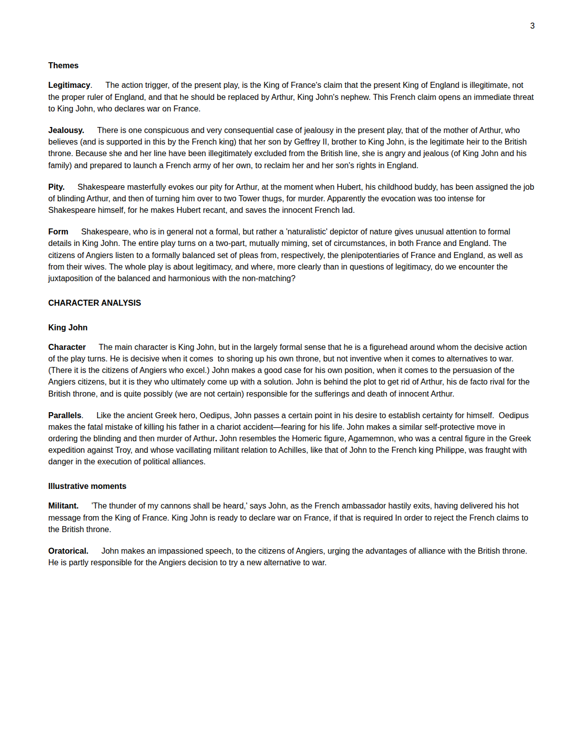3
Themes
Legitimacy. The action trigger, of the present play, is the King of France's claim that the present King of England is illegitimate, not the proper ruler of England, and that he should be replaced by Arthur, King John's nephew. This French claim opens an immediate threat to King John, who declares war on France.
Jealousy. There is one conspicuous and very consequential case of jealousy in the present play, that of the mother of Arthur, who believes (and is supported in this by the French king) that her son by Geffrey II, brother to King John, is the legitimate heir to the British throne. Because she and her line have been illegitimately excluded from the British line, she is angry and jealous (of King John and his family) and prepared to launch a French army of her own, to reclaim her and her son's rights in England.
Pity. Shakespeare masterfully evokes our pity for Arthur, at the moment when Hubert, his childhood buddy, has been assigned the job of blinding Arthur, and then of turning him over to two Tower thugs, for murder. Apparently the evocation was too intense for Shakespeare himself, for he makes Hubert recant, and saves the innocent French lad.
Form Shakespeare, who is in general not a formal, but rather a 'naturalistic' depictor of nature gives unusual attention to formal details in King John. The entire play turns on a two-part, mutually miming, set of circumstances, in both France and England. The citizens of Angiers listen to a formally balanced set of pleas from, respectively, the plenipotentiaries of France and England, as well as from their wives. The whole play is about legitimacy, and where, more clearly than in questions of legitimacy, do we encounter the juxtaposition of the balanced and harmonious with the non-matching?
CHARACTER ANALYSIS
King John
Character The main character is King John, but in the largely formal sense that he is a figurehead around whom the decisive action of the play turns. He is decisive when it comes to shoring up his own throne, but not inventive when it comes to alternatives to war. (There it is the citizens of Angiers who excel.) John makes a good case for his own position, when it comes to the persuasion of the Angiers citizens, but it is they who ultimately come up with a solution. John is behind the plot to get rid of Arthur, his de facto rival for the British throne, and is quite possibly (we are not certain) responsible for the sufferings and death of innocent Arthur.
Parallels. Like the ancient Greek hero, Oedipus, John passes a certain point in his desire to establish certainty for himself. Oedipus makes the fatal mistake of killing his father in a chariot accident—fearing for his life. John makes a similar self-protective move in ordering the blinding and then murder of Arthur. John resembles the Homeric figure, Agamemnon, who was a central figure in the Greek expedition against Troy, and whose vacillating militant relation to Achilles, like that of John to the French king Philippe, was fraught with danger in the execution of political alliances.
Illustrative moments
Militant. 'The thunder of my cannons shall be heard,' says John, as the French ambassador hastily exits, having delivered his hot message from the King of France. King John is ready to declare war on France, if that is required In order to reject the French claims to the British throne.
Oratorical. John makes an impassioned speech, to the citizens of Angiers, urging the advantages of alliance with the British throne. He is partly responsible for the Angiers decision to try a new alternative to war.